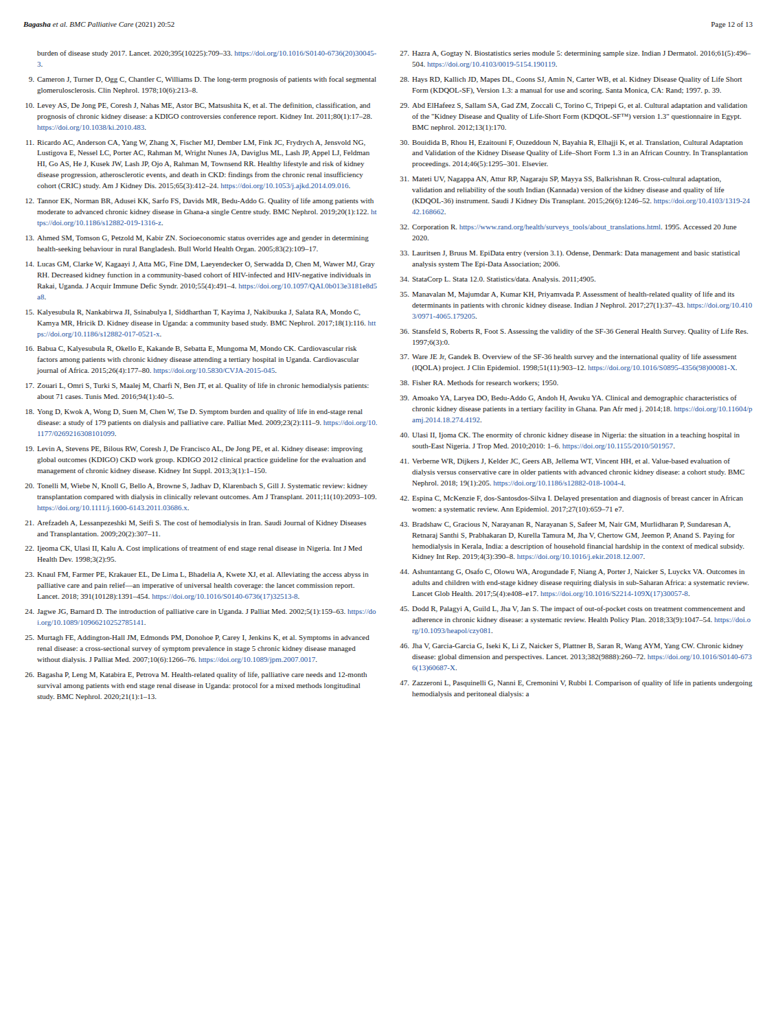Bagasha et al. BMC Palliative Care (2021) 20:52
Page 12 of 13
burden of disease study 2017. Lancet. 2020;395(10225):709–33. https://doi.org/10.1016/S0140-6736(20)30045-3.
9. Cameron J, Turner D, Ogg C, Chantler C, Williams D. The long-term prognosis of patients with focal segmental glomerulosclerosis. Clin Nephrol. 1978;10(6):213–8.
10. Levey AS, De Jong PE, Coresh J, Nahas ME, Astor BC, Matsushita K, et al. The definition, classification, and prognosis of chronic kidney disease: a KDIGO controversies conference report. Kidney Int. 2011;80(1):17–28. https://doi.org/10.1038/ki.2010.483.
11. Ricardo AC, Anderson CA, Yang W, Zhang X, Fischer MJ, Dember LM, Fink JC, Frydrych A, Jensvold NG, Lustigova E, Nessel LC, Porter AC, Rahman M, Wright Nunes JA, Daviglus ML, Lash JP, Appel LJ, Feldman HI, Go AS, He J, Kusek JW, Lash JP, Ojo A, Rahman M, Townsend RR. Healthy lifestyle and risk of kidney disease progression, atherosclerotic events, and death in CKD: findings from the chronic renal insufficiency cohort (CRIC) study. Am J Kidney Dis. 2015;65(3):412–24. https://doi.org/10.1053/j.ajkd.2014.09.016.
12. Tannor EK, Norman BR, Adusei KK, Sarfo FS, Davids MR, Bedu-Addo G. Quality of life among patients with moderate to advanced chronic kidney disease in Ghana-a single Centre study. BMC Nephrol. 2019;20(1):122. https://doi.org/10.1186/s12882-019-1316-z.
13. Ahmed SM, Tomson G, Petzold M, Kabir ZN. Socioeconomic status overrides age and gender in determining health-seeking behaviour in rural Bangladesh. Bull World Health Organ. 2005;83(2):109–17.
14. Lucas GM, Clarke W, Kagaayi J, Atta MG, Fine DM, Laeyendecker O, Serwadda D, Chen M, Wawer MJ, Gray RH. Decreased kidney function in a community-based cohort of HIV-infected and HIV-negative individuals in Rakai, Uganda. J Acquir Immune Defic Syndr. 2010;55(4):491–4. https://doi.org/10.1097/QAI.0b013e3181e8d5a8.
15. Kalyesubula R, Nankabirwa JI, Ssinabulya I, Siddharthan T, Kayima J, Nakibuuka J, Salata RA, Mondo C, Kamya MR, Hricik D. Kidney disease in Uganda: a community based study. BMC Nephrol. 2017;18(1):116. https://doi.org/10.1186/s12882-017-0521-x.
16. Babua C, Kalyesubula R, Okello E, Kakande B, Sebatta E, Mungoma M, Mondo CK. Cardiovascular risk factors among patients with chronic kidney disease attending a tertiary hospital in Uganda. Cardiovascular journal of Africa. 2015;26(4):177–80. https://doi.org/10.5830/CVJA-2015-045.
17. Zouari L, Omri S, Turki S, Maalej M, Charfi N, Ben JT, et al. Quality of life in chronic hemodialysis patients: about 71 cases. Tunis Med. 2016;94(1):40–5.
18. Yong D, Kwok A, Wong D, Suen M, Chen W, Tse D. Symptom burden and quality of life in end-stage renal disease: a study of 179 patients on dialysis and palliative care. Palliat Med. 2009;23(2):111–9. https://doi.org/10.1177/0269216308101099.
19. Levin A, Stevens PE, Bilous RW, Coresh J, De Francisco AL, De Jong PE, et al. Kidney disease: improving global outcomes (KDIGO) CKD work group. KDIGO 2012 clinical practice guideline for the evaluation and management of chronic kidney disease. Kidney Int Suppl. 2013;3(1):1–150.
20. Tonelli M, Wiebe N, Knoll G, Bello A, Browne S, Jadhav D, Klarenbach S, Gill J. Systematic review: kidney transplantation compared with dialysis in clinically relevant outcomes. Am J Transplant. 2011;11(10):2093–109. https://doi.org/10.1111/j.1600-6143.2011.03686.x.
21. Arefzadeh A, Lessanpezeshki M, Seifi S. The cost of hemodialysis in Iran. Saudi Journal of Kidney Diseases and Transplantation. 2009;20(2):307–11.
22. Ijeoma CK, Ulasi II, Kalu A. Cost implications of treatment of end stage renal disease in Nigeria. Int J Med Health Dev. 1998;3(2):95.
23. Knaul FM, Farmer PE, Krakauer EL, De Lima L, Bhadelia A, Kwete XJ, et al. Alleviating the access abyss in palliative care and pain relief—an imperative of universal health coverage: the lancet commission report. Lancet. 2018; 391(10128):1391–454. https://doi.org/10.1016/S0140-6736(17)32513-8.
24. Jagwe JG, Barnard D. The introduction of palliative care in Uganda. J Palliat Med. 2002;5(1):159–63. https://doi.org/10.1089/10966210252785141.
25. Murtagh FE, Addington-Hall JM, Edmonds PM, Donohoe P, Carey I, Jenkins K, et al. Symptoms in advanced renal disease: a cross-sectional survey of symptom prevalence in stage 5 chronic kidney disease managed without dialysis. J Palliat Med. 2007;10(6):1266–76. https://doi.org/10.1089/jpm.2007.0017.
26. Bagasha P, Leng M, Katabira E, Petrova M. Health-related quality of life, palliative care needs and 12-month survival among patients with end stage renal disease in Uganda: protocol for a mixed methods longitudinal study. BMC Nephrol. 2020;21(1):1–13.
27. Hazra A, Gogtay N. Biostatistics series module 5: determining sample size. Indian J Dermatol. 2016;61(5):496–504. https://doi.org/10.4103/0019-5154.190119.
28. Hays RD, Kallich JD, Mapes DL, Coons SJ, Amin N, Carter WB, et al. Kidney Disease Quality of Life Short Form (KDQOL-SF), Version 1.3: a manual for use and scoring. Santa Monica, CA: Rand; 1997. p. 39.
29. Abd ElHafeez S, Sallam SA, Gad ZM, Zoccali C, Torino C, Tripepi G, et al. Cultural adaptation and validation of the "Kidney Disease and Quality of Life-Short Form (KDQOL-SF™) version 1.3" questionnaire in Egypt. BMC nephrol. 2012;13(1):170.
30. Bouidida B, Rhou H, Ezaitouni F, Ouzeddoun N, Bayahia R, Elhajji K, et al. Translation, Cultural Adaptation and Validation of the Kidney Disease Quality of Life–Short Form 1.3 in an African Country. In Transplantation proceedings. 2014;46(5):1295–301. Elsevier.
31. Mateti UV, Nagappa AN, Attur RP, Nagaraju SP, Mayya SS, Balkrishnan R. Cross-cultural adaptation, validation and reliability of the south Indian (Kannada) version of the kidney disease and quality of life (KDQOL-36) instrument. Saudi J Kidney Dis Transplant. 2015;26(6):1246–52. https://doi.org/10.4103/1319-2442.168662.
32. Corporation R. https://www.rand.org/health/surveys_tools/about_translations.html. 1995. Accessed 20 June 2020.
33. Lauritsen J, Bruus M. EpiData entry (version 3.1). Odense, Denmark: Data management and basic statistical analysis system The Epi-Data Association; 2006.
34. StataCorp L. Stata 12.0. Statistics/data. Analysis. 2011;4905.
35. Manavalan M, Majumdar A, Kumar KH, Priyamvada P. Assessment of health-related quality of life and its determinants in patients with chronic kidney disease. Indian J Nephrol. 2017;27(1):37–43. https://doi.org/10.4103/0971-4065.179205.
36. Stansfeld S, Roberts R, Foot S. Assessing the validity of the SF-36 General Health Survey. Quality of Life Res. 1997;6(3):0.
37. Ware JE Jr, Gandek B. Overview of the SF-36 health survey and the international quality of life assessment (IQOLA) project. J Clin Epidemiol. 1998;51(11):903–12. https://doi.org/10.1016/S0895-4356(98)00081-X.
38. Fisher RA. Methods for research workers; 1950.
39. Amoako YA, Laryea DO, Bedu-Addo G, Andoh H, Awuku YA. Clinical and demographic characteristics of chronic kidney disease patients in a tertiary facility in Ghana. Pan Afr med j. 2014;18. https://doi.org/10.11604/pamj.2014.18.274.4192.
40. Ulasi II, Ijoma CK. The enormity of chronic kidney disease in Nigeria: the situation in a teaching hospital in south-East Nigeria. J Trop Med. 2010;2010: 1–6. https://doi.org/10.1155/2010/501957.
41. Verberne WR, Dijkers J, Kelder JC, Geers AB, Jellema WT, Vincent HH, et al. Value-based evaluation of dialysis versus conservative care in older patients with advanced chronic kidney disease: a cohort study. BMC Nephrol. 2018; 19(1):205. https://doi.org/10.1186/s12882-018-1004-4.
42. Espina C, McKenzie F, dos-Santosdos-Silva I. Delayed presentation and diagnosis of breast cancer in African women: a systematic review. Ann Epidemiol. 2017;27(10):659–71 e7.
43. Bradshaw C, Gracious N, Narayanan R, Narayanan S, Safeer M, Nair GM, Murlidharan P, Sundaresan A, Retnaraj Santhi S, Prabhakaran D, Kurella Tamura M, Jha V, Chertow GM, Jeemon P, Anand S. Paying for hemodialysis in Kerala, India: a description of household financial hardship in the context of medical subsidy. Kidney Int Rep. 2019;4(3):390–8. https://doi.org/10.1016/j.ekir.2018.12.007.
44. Ashuntantang G, Osafo C, Olowu WA, Arogundade F, Niang A, Porter J, Naicker S, Luyckx VA. Outcomes in adults and children with end-stage kidney disease requiring dialysis in sub-Saharan Africa: a systematic review. Lancet Glob Health. 2017;5(4):e408–e17. https://doi.org/10.1016/S2214-109X(17)30057-8.
45. Dodd R, Palagyi A, Guild L, Jha V, Jan S. The impact of out-of-pocket costs on treatment commencement and adherence in chronic kidney disease: a systematic review. Health Policy Plan. 2018;33(9):1047–54. https://doi.org/10.1093/heapol/czy081.
46. Jha V, Garcia-Garcia G, Iseki K, Li Z, Naicker S, Plattner B, Saran R, Wang AYM, Yang CW. Chronic kidney disease: global dimension and perspectives. Lancet. 2013;382(9888):260–72. https://doi.org/10.1016/S0140-6736(13)60687-X.
47. Zazzeroni L, Pasquinelli G, Nanni E, Cremonini V, Rubbi I. Comparison of quality of life in patients undergoing hemodialysis and peritoneal dialysis: a